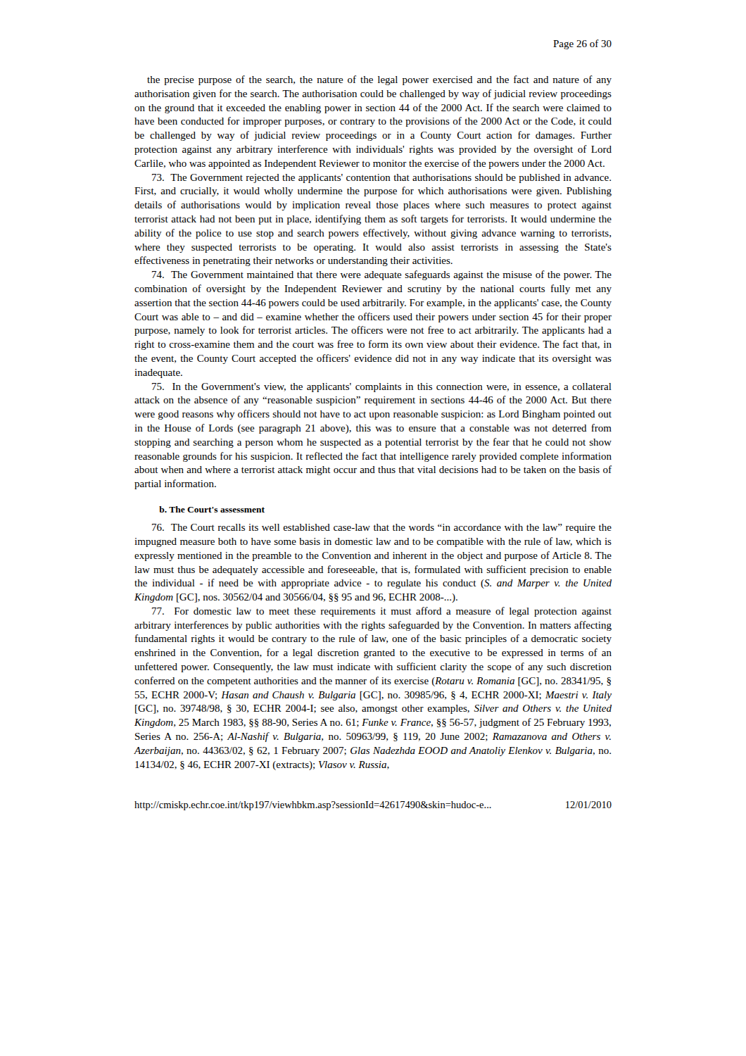Page 26 of 30
the precise purpose of the search, the nature of the legal power exercised and the fact and nature of any authorisation given for the search. The authorisation could be challenged by way of judicial review proceedings on the ground that it exceeded the enabling power in section 44 of the 2000 Act. If the search were claimed to have been conducted for improper purposes, or contrary to the provisions of the 2000 Act or the Code, it could be challenged by way of judicial review proceedings or in a County Court action for damages. Further protection against any arbitrary interference with individuals' rights was provided by the oversight of Lord Carlile, who was appointed as Independent Reviewer to monitor the exercise of the powers under the 2000 Act.
73. The Government rejected the applicants' contention that authorisations should be published in advance. First, and crucially, it would wholly undermine the purpose for which authorisations were given. Publishing details of authorisations would by implication reveal those places where such measures to protect against terrorist attack had not been put in place, identifying them as soft targets for terrorists. It would undermine the ability of the police to use stop and search powers effectively, without giving advance warning to terrorists, where they suspected terrorists to be operating. It would also assist terrorists in assessing the State's effectiveness in penetrating their networks or understanding their activities.
74. The Government maintained that there were adequate safeguards against the misuse of the power. The combination of oversight by the Independent Reviewer and scrutiny by the national courts fully met any assertion that the section 44-46 powers could be used arbitrarily. For example, in the applicants' case, the County Court was able to – and did – examine whether the officers used their powers under section 45 for their proper purpose, namely to look for terrorist articles. The officers were not free to act arbitrarily. The applicants had a right to cross-examine them and the court was free to form its own view about their evidence. The fact that, in the event, the County Court accepted the officers' evidence did not in any way indicate that its oversight was inadequate.
75. In the Government's view, the applicants' complaints in this connection were, in essence, a collateral attack on the absence of any “reasonable suspicion” requirement in sections 44-46 of the 2000 Act. But there were good reasons why officers should not have to act upon reasonable suspicion: as Lord Bingham pointed out in the House of Lords (see paragraph 21 above), this was to ensure that a constable was not deterred from stopping and searching a person whom he suspected as a potential terrorist by the fear that he could not show reasonable grounds for his suspicion. It reflected the fact that intelligence rarely provided complete information about when and where a terrorist attack might occur and thus that vital decisions had to be taken on the basis of partial information.
b. The Court's assessment
76. The Court recalls its well established case-law that the words “in accordance with the law” require the impugned measure both to have some basis in domestic law and to be compatible with the rule of law, which is expressly mentioned in the preamble to the Convention and inherent in the object and purpose of Article 8. The law must thus be adequately accessible and foreseeable, that is, formulated with sufficient precision to enable the individual - if need be with appropriate advice - to regulate his conduct (S. and Marper v. the United Kingdom [GC], nos. 30562/04 and 30566/04, §§ 95 and 96, ECHR 2008-...).
77. For domestic law to meet these requirements it must afford a measure of legal protection against arbitrary interferences by public authorities with the rights safeguarded by the Convention. In matters affecting fundamental rights it would be contrary to the rule of law, one of the basic principles of a democratic society enshrined in the Convention, for a legal discretion granted to the executive to be expressed in terms of an unfettered power. Consequently, the law must indicate with sufficient clarity the scope of any such discretion conferred on the competent authorities and the manner of its exercise (Rotaru v. Romania [GC], no. 28341/95, § 55, ECHR 2000-V; Hasan and Chaush v. Bulgaria [GC], no. 30985/96, § 4, ECHR 2000-XI; Maestri v. Italy [GC], no. 39748/98, § 30, ECHR 2004-I; see also, amongst other examples, Silver and Others v. the United Kingdom, 25 March 1983, §§ 88-90, Series A no. 61; Funke v. France, §§ 56-57, judgment of 25 February 1993, Series A no. 256-A; Al-Nashif v. Bulgaria, no. 50963/99, § 119, 20 June 2002; Ramazanova and Others v. Azerbaijan, no. 44363/02, § 62, 1 February 2007; Glas Nadezhda EOOD and Anatoliy Elenkov v. Bulgaria, no. 14134/02, § 46, ECHR 2007-XI (extracts); Vlasov v. Russia,
http://cmiskp.echr.coe.int/tkp197/viewhbkm.asp?sessionId=42617490&skin=hudoc-e... 12/01/2010